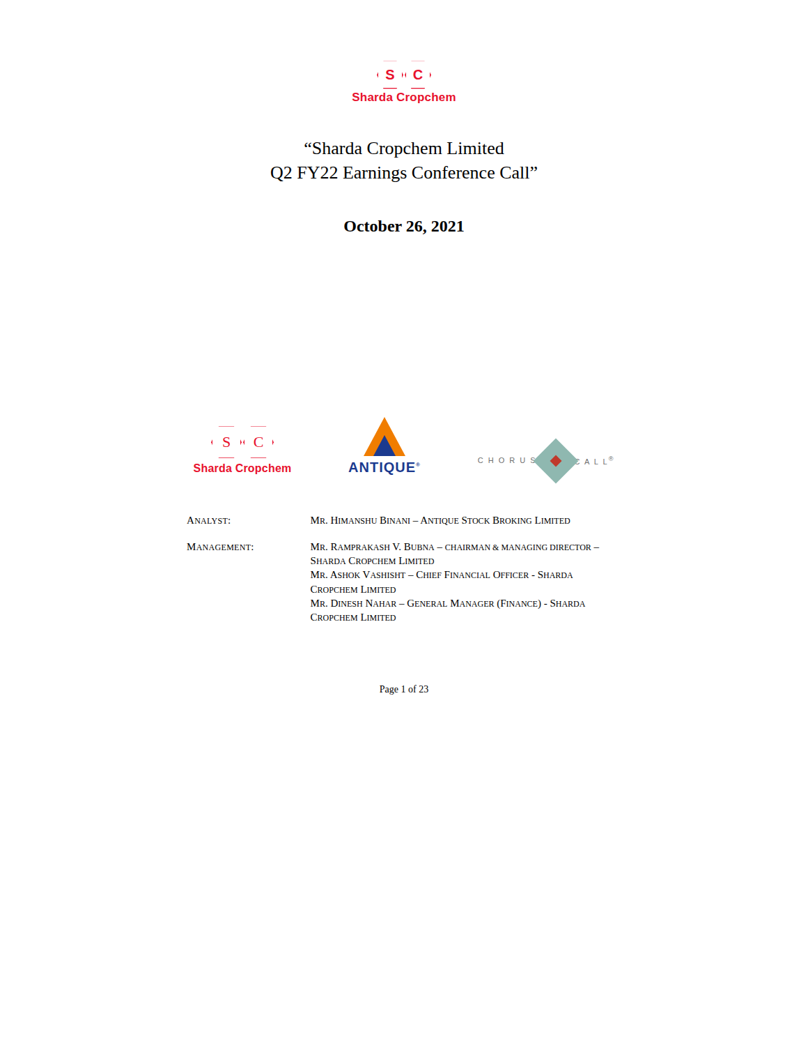S
C
Sharda Cropchem
“Sharda Cropchem Limited
Q2 FY22 Earnings Conference Call”
October 26, 2021
S
C
Sharda Cropchem
ANTIQUE®
C H O R U S C A L L®
| A NALYST : | M R . H IMANSHU B INANI – A NTIQUE S TOCK B ROKING L IMITED |
| M ANAGEMENT : | M R . R AMPRAKASH V. B UBNA – CHAIRMAN & MANAGING DIRECTOR – S HARDA C ROPCHEM L IMITED M R . A SHOK V ASHISHT – C HIEF F INANCIAL O FFICER - S HARDA C ROPCHEM L IMITED M R . D INESH N AHAR – G ENERAL M ANAGER (F INANCE ) - S HARDA C ROPCHEM L IMITED |
Page 1 of 23